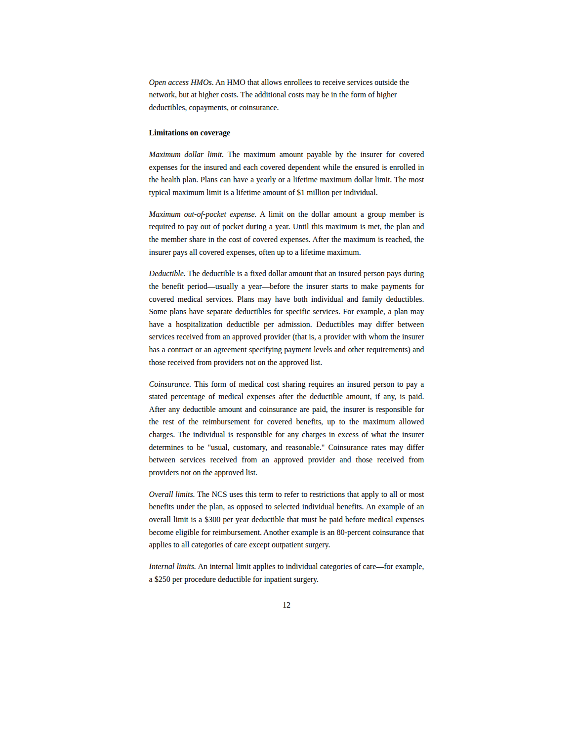Open access HMOs. An HMO that allows enrollees to receive services outside the network, but at higher costs. The additional costs may be in the form of higher deductibles, copayments, or coinsurance.
Limitations on coverage
Maximum dollar limit. The maximum amount payable by the insurer for covered expenses for the insured and each covered dependent while the ensured is enrolled in the health plan. Plans can have a yearly or a lifetime maximum dollar limit. The most typical maximum limit is a lifetime amount of $1 million per individual.
Maximum out-of-pocket expense. A limit on the dollar amount a group member is required to pay out of pocket during a year. Until this maximum is met, the plan and the member share in the cost of covered expenses. After the maximum is reached, the insurer pays all covered expenses, often up to a lifetime maximum.
Deductible. The deductible is a fixed dollar amount that an insured person pays during the benefit period—usually a year—before the insurer starts to make payments for covered medical services. Plans may have both individual and family deductibles. Some plans have separate deductibles for specific services. For example, a plan may have a hospitalization deductible per admission. Deductibles may differ between services received from an approved provider (that is, a provider with whom the insurer has a contract or an agreement specifying payment levels and other requirements) and those received from providers not on the approved list.
Coinsurance. This form of medical cost sharing requires an insured person to pay a stated percentage of medical expenses after the deductible amount, if any, is paid. After any deductible amount and coinsurance are paid, the insurer is responsible for the rest of the reimbursement for covered benefits, up to the maximum allowed charges. The individual is responsible for any charges in excess of what the insurer determines to be "usual, customary, and reasonable." Coinsurance rates may differ between services received from an approved provider and those received from providers not on the approved list.
Overall limits. The NCS uses this term to refer to restrictions that apply to all or most benefits under the plan, as opposed to selected individual benefits. An example of an overall limit is a $300 per year deductible that must be paid before medical expenses become eligible for reimbursement. Another example is an 80-percent coinsurance that applies to all categories of care except outpatient surgery.
Internal limits. An internal limit applies to individual categories of care—for example, a $250 per procedure deductible for inpatient surgery.
12